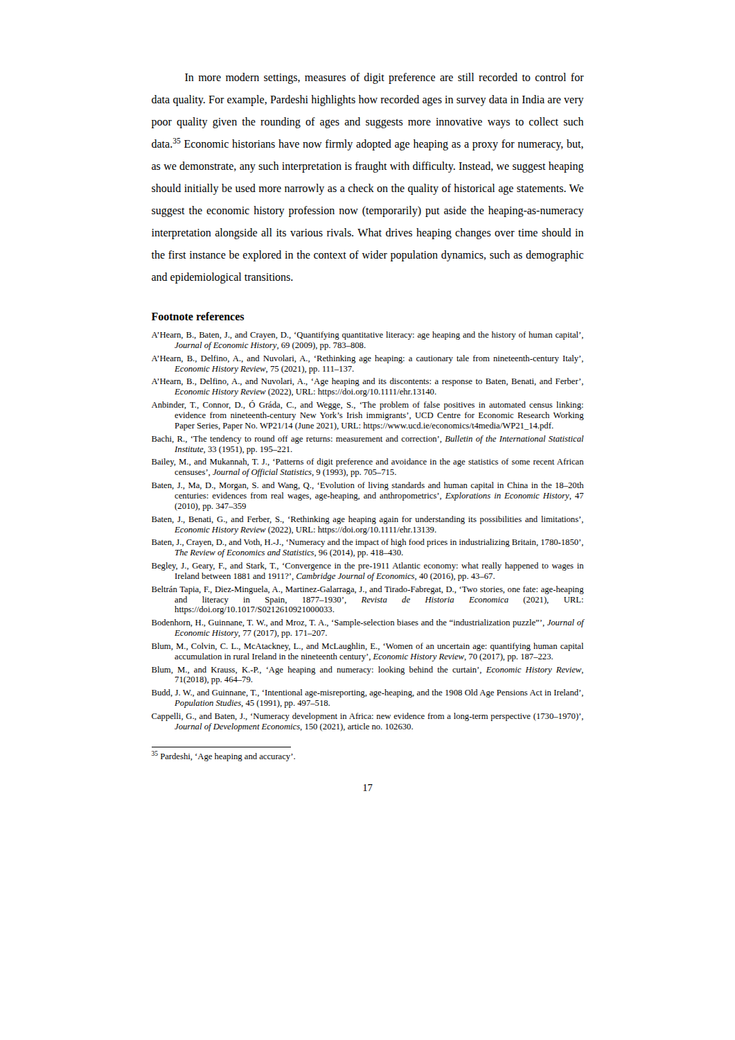In more modern settings, measures of digit preference are still recorded to control for data quality. For example, Pardeshi highlights how recorded ages in survey data in India are very poor quality given the rounding of ages and suggests more innovative ways to collect such data.35 Economic historians have now firmly adopted age heaping as a proxy for numeracy, but, as we demonstrate, any such interpretation is fraught with difficulty. Instead, we suggest heaping should initially be used more narrowly as a check on the quality of historical age statements. We suggest the economic history profession now (temporarily) put aside the heaping-as-numeracy interpretation alongside all its various rivals. What drives heaping changes over time should in the first instance be explored in the context of wider population dynamics, such as demographic and epidemiological transitions.
Footnote references
A’Hearn, B., Baten, J., and Crayen, D., ‘Quantifying quantitative literacy: age heaping and the history of human capital’, Journal of Economic History, 69 (2009), pp. 783–808.
A’Hearn, B., Delfino, A., and Nuvolari, A., ‘Rethinking age heaping: a cautionary tale from nineteenth-century Italy’, Economic History Review, 75 (2021), pp. 111–137.
A’Hearn, B., Delfino, A., and Nuvolari, A., ‘Age heaping and its discontents: a response to Baten, Benati, and Ferber’, Economic History Review (2022), URL: https://doi.org/10.1111/ehr.13140.
Anbinder, T., Connor, D., Ó Gráda, C., and Wegge, S., ‘The problem of false positives in automated census linking: evidence from nineteenth-century New York’s Irish immigrants’, UCD Centre for Economic Research Working Paper Series, Paper No. WP21/14 (June 2021), URL: https://www.ucd.ie/economics/t4media/WP21_14.pdf.
Bachi, R., ‘The tendency to round off age returns: measurement and correction’, Bulletin of the International Statistical Institute, 33 (1951), pp. 195–221.
Bailey, M., and Mukannah, T. J., ‘Patterns of digit preference and avoidance in the age statistics of some recent African censuses’, Journal of Official Statistics, 9 (1993), pp. 705–715.
Baten, J., Ma, D., Morgan, S. and Wang, Q., ‘Evolution of living standards and human capital in China in the 18–20th centuries: evidences from real wages, age-heaping, and anthropometrics’, Explorations in Economic History, 47 (2010), pp. 347–359
Baten, J., Benati, G., and Ferber, S., ‘Rethinking age heaping again for understanding its possibilities and limitations’, Economic History Review (2022), URL: https://doi.org/10.1111/ehr.13139.
Baten, J., Crayen, D., and Voth, H.-J., ‘Numeracy and the impact of high food prices in industrializing Britain, 1780-1850’, The Review of Economics and Statistics, 96 (2014), pp. 418–430.
Begley, J., Geary, F., and Stark, T., ‘Convergence in the pre-1911 Atlantic economy: what really happened to wages in Ireland between 1881 and 1911?’, Cambridge Journal of Economics, 40 (2016), pp. 43–67.
Beltrán Tapia, F., Diez-Minguela, A., Martinez-Galarraga, J., and Tirado-Fabregat, D., ‘Two stories, one fate: age-heaping and literacy in Spain, 1877–1930’, Revista de Historia Economica (2021), URL: https://doi.org/10.1017/S0212610921000033.
Bodenhorn, H., Guinnane, T. W., and Mroz, T. A., ‘Sample-selection biases and the “industrialization puzzle”’, Journal of Economic History, 77 (2017), pp. 171–207.
Blum, M., Colvin, C. L., McAtackney, L., and McLaughlin, E., ‘Women of an uncertain age: quantifying human capital accumulation in rural Ireland in the nineteenth century’, Economic History Review, 70 (2017), pp. 187–223.
Blum, M., and Krauss, K.-P., ‘Age heaping and numeracy: looking behind the curtain’, Economic History Review, 71(2018), pp. 464–79.
Budd, J. W., and Guinnane, T., ‘Intentional age-misreporting, age-heaping, and the 1908 Old Age Pensions Act in Ireland’, Population Studies, 45 (1991), pp. 497–518.
Cappelli, G., and Baten, J., ‘Numeracy development in Africa: new evidence from a long-term perspective (1730–1970)’, Journal of Development Economics, 150 (2021), article no. 102630.
35 Pardeshi, ‘Age heaping and accuracy’.
17